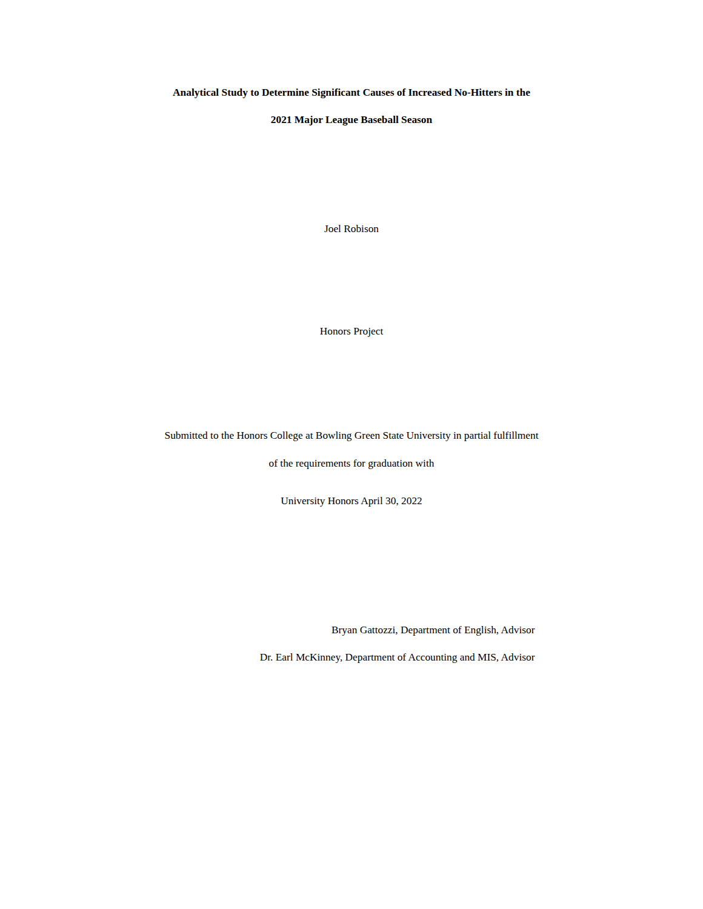Analytical Study to Determine Significant Causes of Increased No-Hitters in the 2021 Major League Baseball Season
Joel Robison
Honors Project
Submitted to the Honors College at Bowling Green State University in partial fulfillment of the requirements for graduation with
University Honors April 30, 2022
Bryan Gattozzi, Department of English, Advisor
Dr. Earl McKinney, Department of Accounting and MIS, Advisor